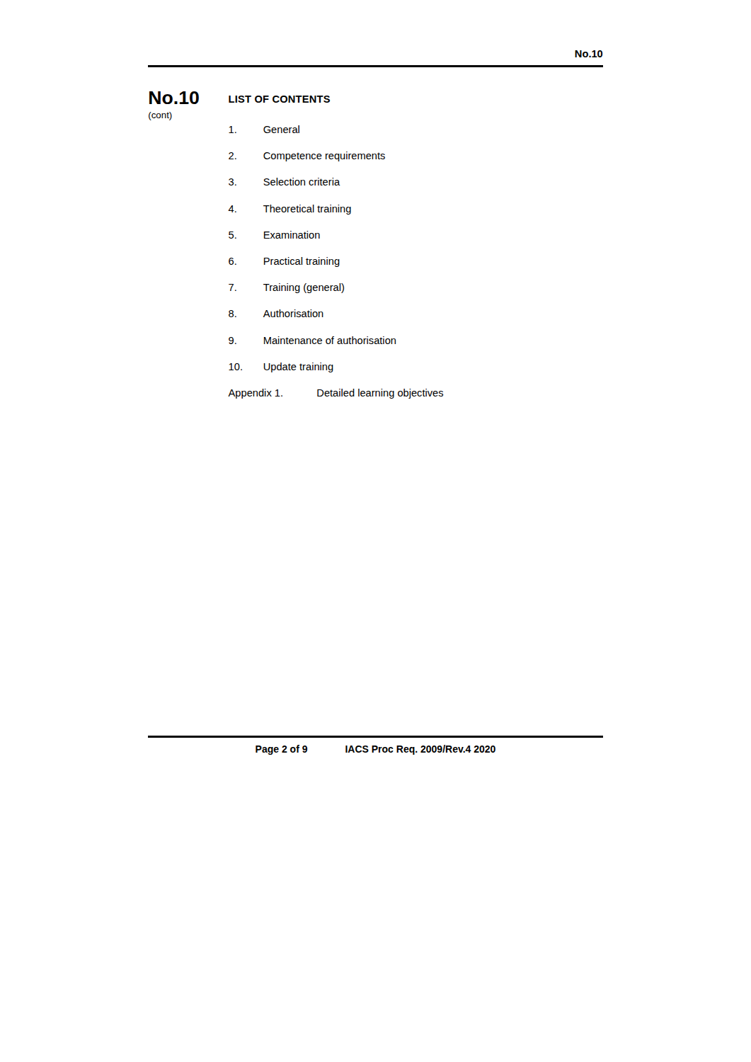No.10
No.10
(cont)
LIST OF CONTENTS
1. General
2. Competence requirements
3. Selection criteria
4. Theoretical training
5. Examination
6. Practical training
7. Training (general)
8. Authorisation
9. Maintenance of authorisation
10. Update training
Appendix 1. Detailed learning objectives
Page 2 of 9 IACS Proc Req. 2009/Rev.4 2020